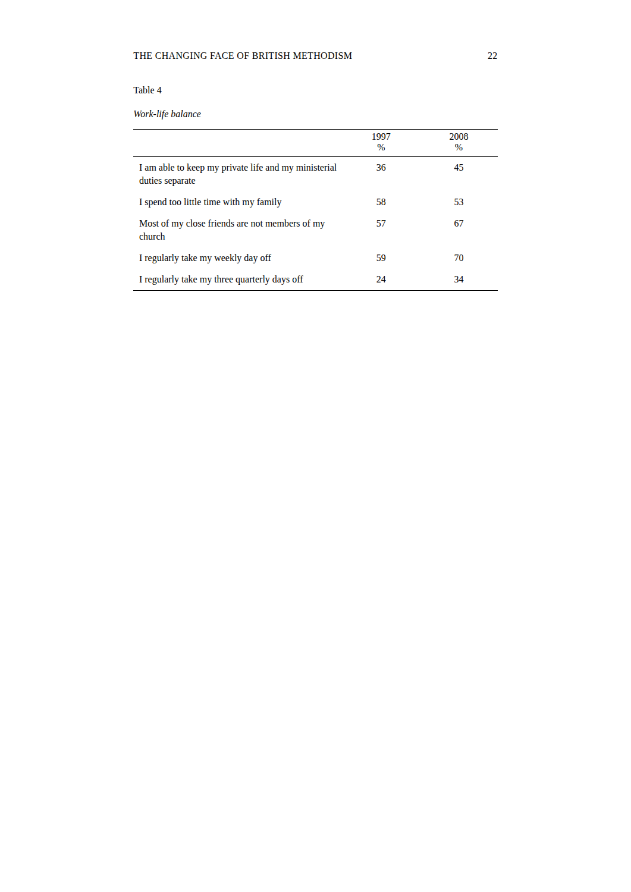The Changing Face of British Methodism 22
Table 4
Work-life balance
| | 1997 % | 2008 % |
| --- | --- | --- |
| I am able to keep my private life and my ministerial duties separate | 36 | 45 |
| I spend too little time with my family | 58 | 53 |
| Most of my close friends are not members of my church | 57 | 67 |
| I regularly take my weekly day off | 59 | 70 |
| I regularly take my three quarterly days off | 24 | 34 |